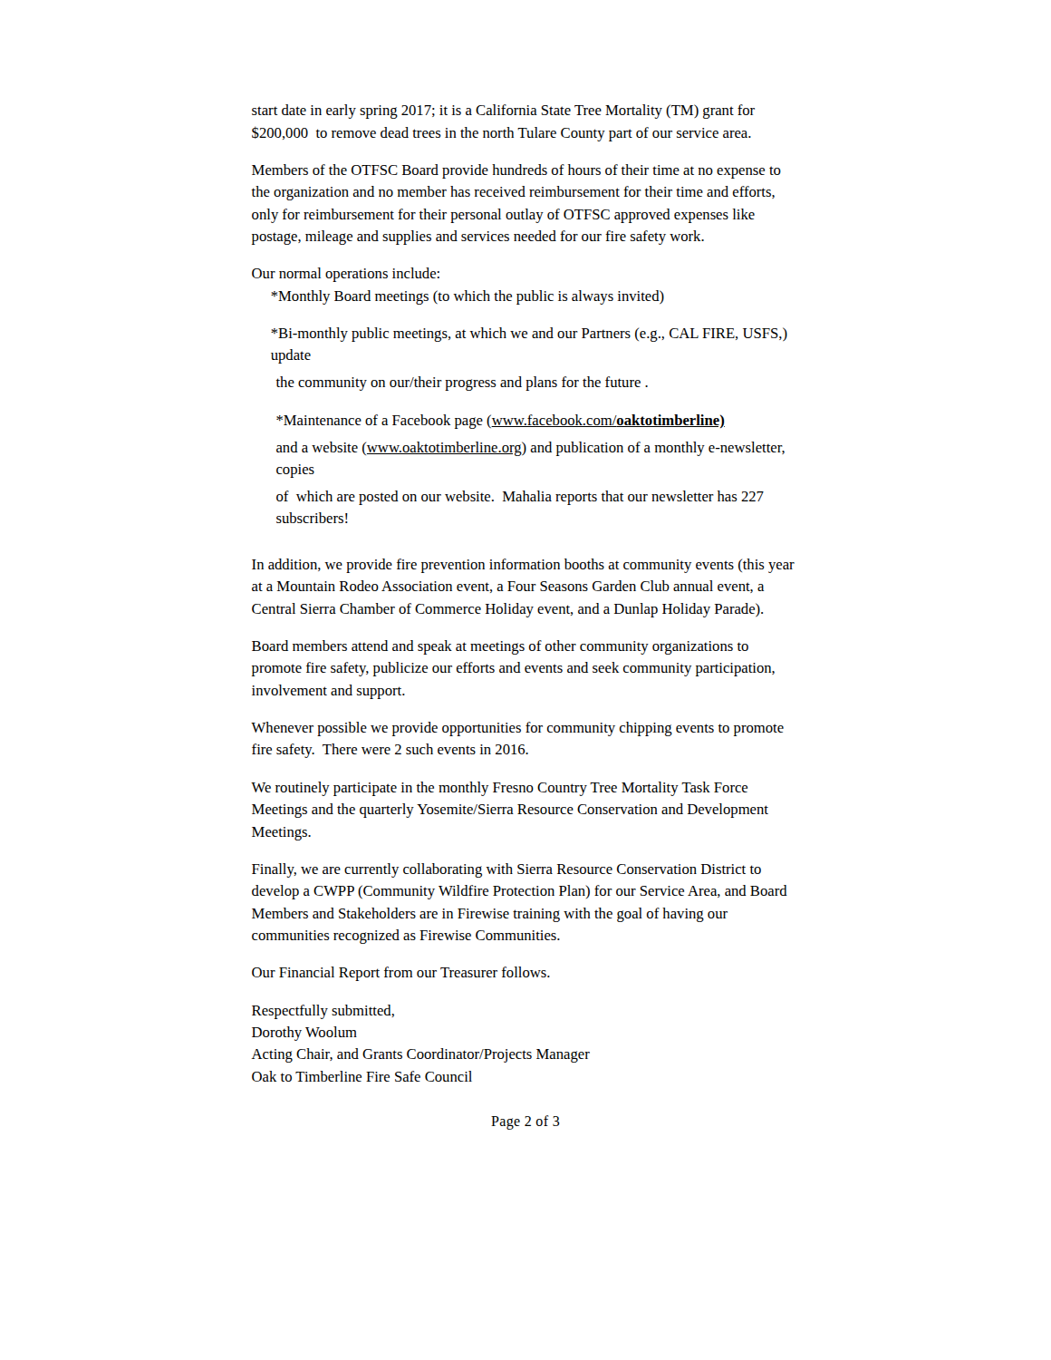start date in early spring 2017; it is a California State Tree Mortality (TM) grant for $200,000 to remove dead trees in the north Tulare County part of our service area.
Members of the OTFSC Board provide hundreds of hours of their time at no expense to the organization and no member has received reimbursement for their time and efforts, only for reimbursement for their personal outlay of OTFSC approved expenses like postage, mileage and supplies and services needed for our fire safety work.
Our normal operations include:
*Monthly Board meetings (to which the public is always invited)
*Bi-monthly public meetings, at which we and our Partners (e.g., CAL FIRE, USFS,) update
the community on our/their progress and plans for the future .
*Maintenance of a Facebook page (www.facebook.com/oaktotimberline)
and a website (www.oaktotimberline.org) and publication of a monthly e-newsletter, copies
of which are posted on our website. Mahalia reports that our newsletter has 227 subscribers!
In addition, we provide fire prevention information booths at community events (this year at a Mountain Rodeo Association event, a Four Seasons Garden Club annual event, a Central Sierra Chamber of Commerce Holiday event, and a Dunlap Holiday Parade).
Board members attend and speak at meetings of other community organizations to promote fire safety, publicize our efforts and events and seek community participation, involvement and support.
Whenever possible we provide opportunities for community chipping events to promote fire safety. There were 2 such events in 2016.
We routinely participate in the monthly Fresno Country Tree Mortality Task Force Meetings and the quarterly Yosemite/Sierra Resource Conservation and Development Meetings.
Finally, we are currently collaborating with Sierra Resource Conservation District to develop a CWPP (Community Wildfire Protection Plan) for our Service Area, and Board Members and Stakeholders are in Firewise training with the goal of having our communities recognized as Firewise Communities.
Our Financial Report from our Treasurer follows.
Respectfully submitted,
Dorothy Woolum
Acting Chair, and Grants Coordinator/Projects Manager
Oak to Timberline Fire Safe Council
Page 2 of 3